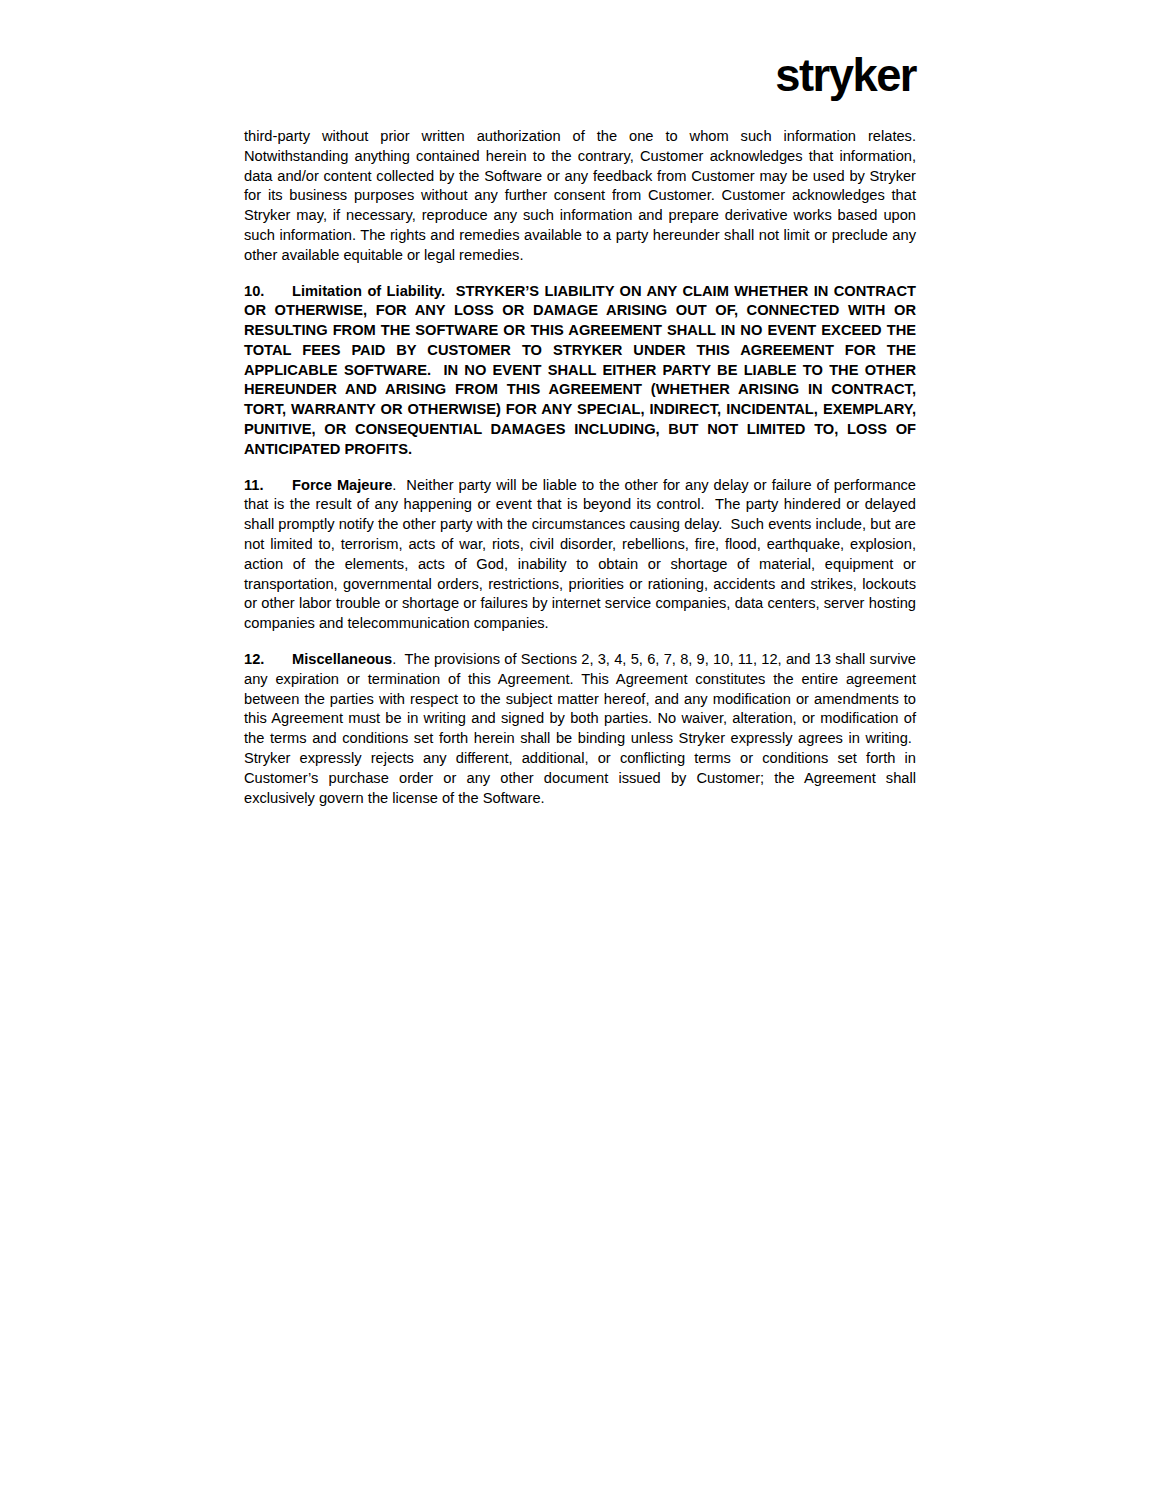stryker
third-party without prior written authorization of the one to whom such information relates. Notwithstanding anything contained herein to the contrary, Customer acknowledges that information, data and/or content collected by the Software or any feedback from Customer may be used by Stryker for its business purposes without any further consent from Customer. Customer acknowledges that Stryker may, if necessary, reproduce any such information and prepare derivative works based upon such information. The rights and remedies available to a party hereunder shall not limit or preclude any other available equitable or legal remedies.
10. Limitation of Liability. STRYKER’S LIABILITY ON ANY CLAIM WHETHER IN CONTRACT OR OTHERWISE, FOR ANY LOSS OR DAMAGE ARISING OUT OF, CONNECTED WITH OR RESULTING FROM THE SOFTWARE OR THIS AGREEMENT SHALL IN NO EVENT EXCEED THE TOTAL FEES PAID BY CUSTOMER TO STRYKER UNDER THIS AGREEMENT FOR THE APPLICABLE SOFTWARE. IN NO EVENT SHALL EITHER PARTY BE LIABLE TO THE OTHER HEREUNDER AND ARISING FROM THIS AGREEMENT (WHETHER ARISING IN CONTRACT, TORT, WARRANTY OR OTHERWISE) FOR ANY SPECIAL, INDIRECT, INCIDENTAL, EXEMPLARY, PUNITIVE, OR CONSEQUENTIAL DAMAGES INCLUDING, BUT NOT LIMITED TO, LOSS OF ANTICIPATED PROFITS.
11. Force Majeure. Neither party will be liable to the other for any delay or failure of performance that is the result of any happening or event that is beyond its control. The party hindered or delayed shall promptly notify the other party with the circumstances causing delay. Such events include, but are not limited to, terrorism, acts of war, riots, civil disorder, rebellions, fire, flood, earthquake, explosion, action of the elements, acts of God, inability to obtain or shortage of material, equipment or transportation, governmental orders, restrictions, priorities or rationing, accidents and strikes, lockouts or other labor trouble or shortage or failures by internet service companies, data centers, server hosting companies and telecommunication companies.
12. Miscellaneous. The provisions of Sections 2, 3, 4, 5, 6, 7, 8, 9, 10, 11, 12, and 13 shall survive any expiration or termination of this Agreement. This Agreement constitutes the entire agreement between the parties with respect to the subject matter hereof, and any modification or amendments to this Agreement must be in writing and signed by both parties. No waiver, alteration, or modification of the terms and conditions set forth herein shall be binding unless Stryker expressly agrees in writing. Stryker expressly rejects any different, additional, or conflicting terms or conditions set forth in Customer’s purchase order or any other document issued by Customer; the Agreement shall exclusively govern the license of the Software.